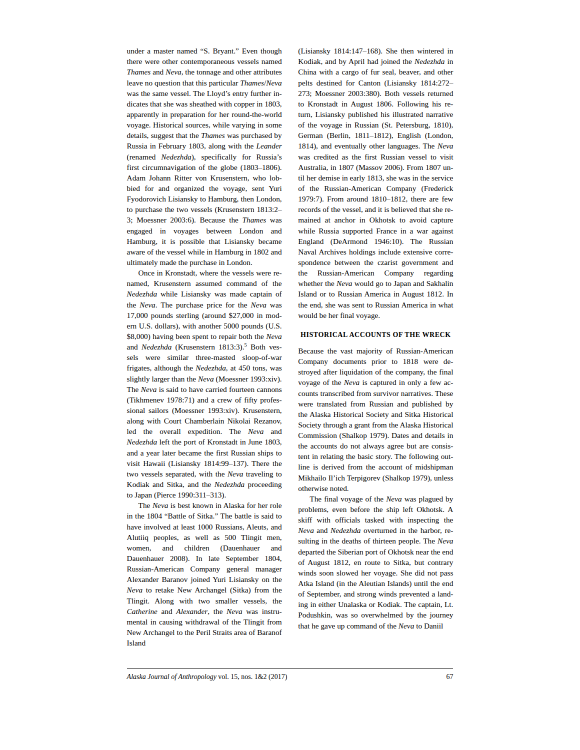under a master named “S. Bryant.” Even though there were other contemporaneous vessels named Thames and Neva, the tonnage and other attributes leave no question that this particular Thames/Neva was the same vessel. The Lloyd’s entry further indicates that she was sheathed with copper in 1803, apparently in preparation for her round-the-world voyage. Historical sources, while varying in some details, suggest that the Thames was purchased by Russia in February 1803, along with the Leander (renamed Nedezhda), specifically for Russia’s first circumnavigation of the globe (1803–1806). Adam Johann Ritter von Krusenstern, who lobbied for and organized the voyage, sent Yuri Fyodorovich Lisiansky to Hamburg, then London, to purchase the two vessels (Krusenstern 1813:2–3; Moessner 2003:6). Because the Thames was engaged in voyages between London and Hamburg, it is possible that Lisiansky became aware of the vessel while in Hamburg in 1802 and ultimately made the purchase in London.
Once in Kronstadt, where the vessels were renamed, Krusenstern assumed command of the Nedezhda while Lisiansky was made captain of the Neva. The purchase price for the Neva was 17,000 pounds sterling (around $27,000 in modern U.S. dollars), with another 5000 pounds (U.S. $8,000) having been spent to repair both the Neva and Nedezhda (Krusenstern 1813:3).5 Both vessels were similar three-masted sloop-of-war frigates, although the Nedezhda, at 450 tons, was slightly larger than the Neva (Moessner 1993:xiv). The Neva is said to have carried fourteen cannons (Tikhmenev 1978:71) and a crew of fifty professional sailors (Moessner 1993:xiv). Krusenstern, along with Court Chamberlain Nikolai Rezanov, led the overall expedition. The Neva and Nedezhda left the port of Kronstadt in June 1803, and a year later became the first Russian ships to visit Hawaii (Lisiansky 1814:99–137). There the two vessels separated, with the Neva traveling to Kodiak and Sitka, and the Nedezhda proceeding to Japan (Pierce 1990:311–313).
The Neva is best known in Alaska for her role in the 1804 “Battle of Sitka.” The battle is said to have involved at least 1000 Russians, Aleuts, and Alutiiq peoples, as well as 500 Tlingit men, women, and children (Dauenhauer and Dauenhauer 2008). In late September 1804, Russian-American Company general manager Alexander Baranov joined Yuri Lisiansky on the Neva to retake New Archangel (Sitka) from the Tlingit. Along with two smaller vessels, the Catherine and Alexander, the Neva was instrumental in causing withdrawal of the Tlingit from New Archangel to the Peril Straits area of Baranof Island
(Lisiansky 1814:147–168). She then wintered in Kodiak, and by April had joined the Nedezhda in China with a cargo of fur seal, beaver, and other pelts destined for Canton (Lisiansky 1814:272–273; Moessner 2003:380). Both vessels returned to Kronstadt in August 1806. Following his return, Lisiansky published his illustrated narrative of the voyage in Russian (St. Petersburg, 1810), German (Berlin, 1811–1812), English (London, 1814), and eventually other languages. The Neva was credited as the first Russian vessel to visit Australia, in 1807 (Massov 2006). From 1807 until her demise in early 1813, she was in the service of the Russian-American Company (Frederick 1979:7). From around 1810–1812, there are few records of the vessel, and it is believed that she remained at anchor in Okhotsk to avoid capture while Russia supported France in a war against England (DeArmond 1946:10). The Russian Naval Archives holdings include extensive correspondence between the czarist government and the Russian-American Company regarding whether the Neva would go to Japan and Sakhalin Island or to Russian America in August 1812. In the end, she was sent to Russian America in what would be her final voyage.
Historical Accounts of the Wreck
Because the vast majority of Russian-American Company documents prior to 1818 were destroyed after liquidation of the company, the final voyage of the Neva is captured in only a few accounts transcribed from survivor narratives. These were translated from Russian and published by the Alaska Historical Society and Sitka Historical Society through a grant from the Alaska Historical Commission (Shalkop 1979). Dates and details in the accounts do not always agree but are consistent in relating the basic story. The following outline is derived from the account of midshipman Mikhailo Il’ich Terpigorev (Shalkop 1979), unless otherwise noted.
The final voyage of the Neva was plagued by problems, even before the ship left Okhotsk. A skiff with officials tasked with inspecting the Neva and Nedezhda overturned in the harbor, resulting in the deaths of thirteen people. The Neva departed the Siberian port of Okhotsk near the end of August 1812, en route to Sitka, but contrary winds soon slowed her voyage. She did not pass Atka Island (in the Aleutian Islands) until the end of September, and strong winds prevented a landing in either Unalaska or Kodiak. The captain, Lt. Podushkin, was so overwhelmed by the journey that he gave up command of the Neva to Daniil
Alaska Journal of Anthropology vol. 15, nos. 1&2 (2017)
67